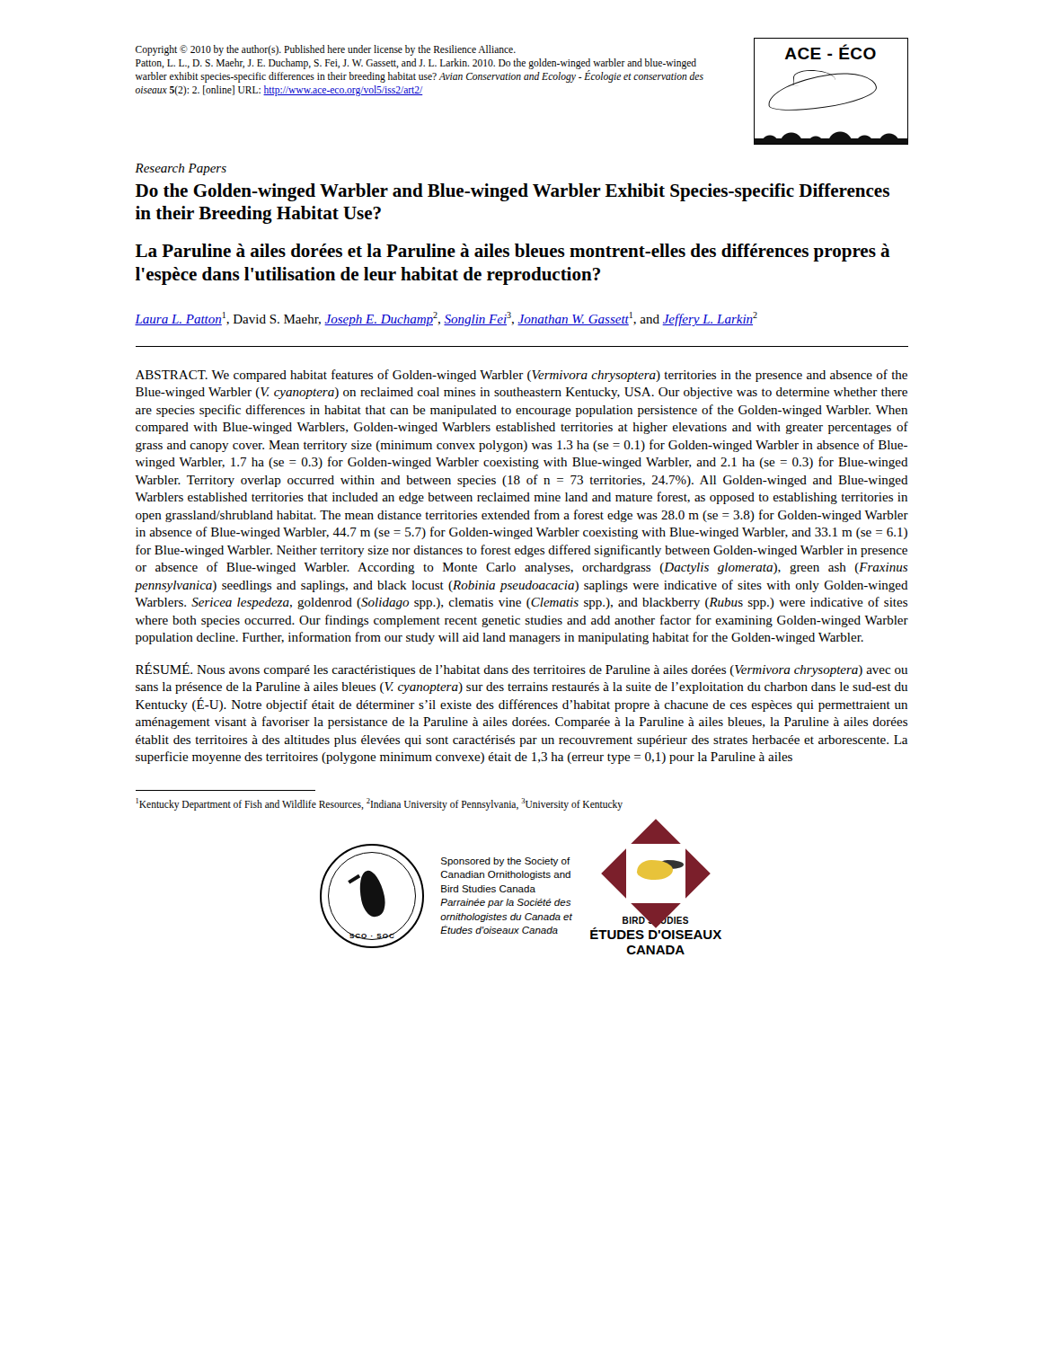ACE - ÉCO
Copyright © 2010 by the author(s). Published here under license by the Resilience Alliance.
Patton, L. L., D. S. Maehr, J. E. Duchamp, S. Fei, J. W. Gassett, and J. L. Larkin. 2010. Do the golden-winged warbler and blue-winged warbler exhibit species-specific differences in their breeding habitat use? Avian Conservation and Ecology - Écologie et conservation des oiseaux 5(2): 2. [online] URL: http://www.ace-eco.org/vol5/iss2/art2/
Research Papers
Do the Golden-winged Warbler and Blue-winged Warbler Exhibit Species-specific Differences in their Breeding Habitat Use?
La Paruline à ailes dorées et la Paruline à ailes bleues montrent-elles des différences propres à l'espèce dans l'utilisation de leur habitat de reproduction?
Laura L. Patton1, David S. Maehr, Joseph E. Duchamp2, Songlin Fei3, Jonathan W. Gassett1, and Jeffery L. Larkin2
ABSTRACT. We compared habitat features of Golden-winged Warbler (Vermivora chrysoptera) territories in the presence and absence of the Blue-winged Warbler (V. cyanoptera) on reclaimed coal mines in southeastern Kentucky, USA. Our objective was to determine whether there are species specific differences in habitat that can be manipulated to encourage population persistence of the Golden-winged Warbler. When compared with Blue-winged Warblers, Golden-winged Warblers established territories at higher elevations and with greater percentages of grass and canopy cover. Mean territory size (minimum convex polygon) was 1.3 ha (se = 0.1) for Golden-winged Warbler in absence of Blue-winged Warbler, 1.7 ha (se = 0.3) for Golden-winged Warbler coexisting with Blue-winged Warbler, and 2.1 ha (se = 0.3) for Blue-winged Warbler. Territory overlap occurred within and between species (18 of n = 73 territories, 24.7%). All Golden-winged and Blue-winged Warblers established territories that included an edge between reclaimed mine land and mature forest, as opposed to establishing territories in open grassland/shrubland habitat. The mean distance territories extended from a forest edge was 28.0 m (se = 3.8) for Golden-winged Warbler in absence of Blue-winged Warbler, 44.7 m (se = 5.7) for Golden-winged Warbler coexisting with Blue-winged Warbler, and 33.1 m (se = 6.1) for Blue-winged Warbler. Neither territory size nor distances to forest edges differed significantly between Golden-winged Warbler in presence or absence of Blue-winged Warbler. According to Monte Carlo analyses, orchardgrass (Dactylis glomerata), green ash (Fraxinus pennsylvanica) seedlings and saplings, and black locust (Robinia pseudoacacia) saplings were indicative of sites with only Golden-winged Warblers. Sericea lespedeza, goldenrod (Solidago spp.), clematis vine (Clematis spp.), and blackberry (Rubus spp.) were indicative of sites where both species occurred. Our findings complement recent genetic studies and add another factor for examining Golden-winged Warbler population decline. Further, information from our study will aid land managers in manipulating habitat for the Golden-winged Warbler.
RÉSUMÉ. Nous avons comparé les caractéristiques de l’habitat dans des territoires de Paruline à ailes dorées (Vermivora chrysoptera) avec ou sans la présence de la Paruline à ailes bleues (V. cyanoptera) sur des terrains restaurés à la suite de l’exploitation du charbon dans le sud-est du Kentucky (É-U). Notre objectif était de déterminer s’il existe des différences d’habitat propre à chacune de ces espèces qui permettraient un aménagement visant à favoriser la persistance de la Paruline à ailes dorées. Comparée à la Paruline à ailes bleues, la Paruline à ailes dorées établit des territoires à des altitudes plus élevées qui sont caractérisés par un recouvrement supérieur des strates herbacée et arborescente. La superficie moyenne des territoires (polygone minimum convexe) était de 1,3 ha (erreur type = 0,1) pour la Paruline à ailes
1Kentucky Department of Fish and Wildlife Resources, 2Indiana University of Pennsylvania, 3University of Kentucky
SCO · SOC
Sponsored by the Society of
Canadian Ornithologists and
Bird Studies Canada
Parrainée par la Société des
ornithologistes du Canada et
Études d'oiseaux Canada
BIRD STUDIES
ÉTUDES D'OISEAUX CANADA